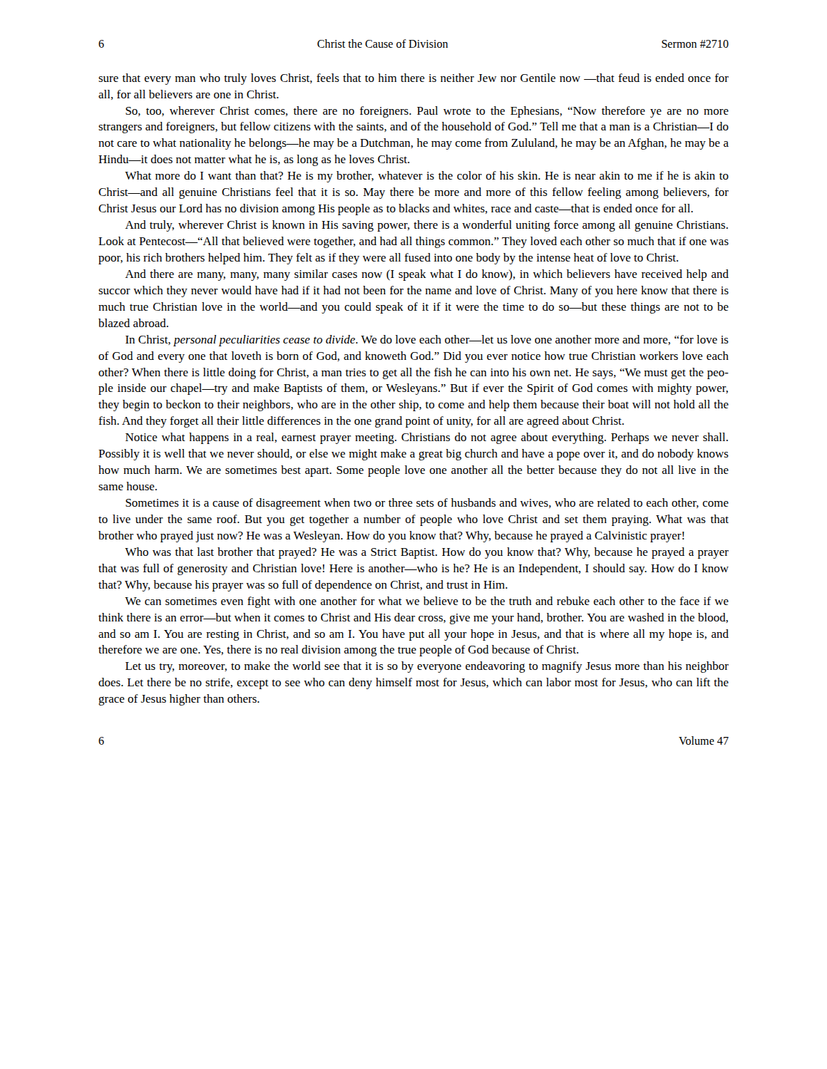6 Christ the Cause of Division Sermon #2710
sure that every man who truly loves Christ, feels that to him there is neither Jew nor Gentile now —that feud is ended once for all, for all believers are one in Christ.
So, too, wherever Christ comes, there are no foreigners. Paul wrote to the Ephesians, “Now therefore ye are no more strangers and foreigners, but fellow citizens with the saints, and of the household of God.” Tell me that a man is a Christian—I do not care to what nationality he belongs—he may be a Dutchman, he may come from Zululand, he may be an Afghan, he may be a Hindu—it does not matter what he is, as long as he loves Christ.
What more do I want than that? He is my brother, whatever is the color of his skin. He is near akin to me if he is akin to Christ—and all genuine Christians feel that it is so. May there be more and more of this fellow feeling among believers, for Christ Jesus our Lord has no division among His people as to blacks and whites, race and caste—that is ended once for all.
And truly, wherever Christ is known in His saving power, there is a wonderful uniting force among all genuine Christians. Look at Pentecost—“All that believed were together, and had all things common.” They loved each other so much that if one was poor, his rich brothers helped him. They felt as if they were all fused into one body by the intense heat of love to Christ.
And there are many, many, many similar cases now (I speak what I do know), in which believers have received help and succor which they never would have had if it had not been for the name and love of Christ. Many of you here know that there is much true Christian love in the world—and you could speak of it if it were the time to do so—but these things are not to be blazed abroad.
In Christ, personal peculiarities cease to divide. We do love each other—let us love one another more and more, “for love is of God and every one that loveth is born of God, and knoweth God.” Did you ever notice how true Christian workers love each other? When there is little doing for Christ, a man tries to get all the fish he can into his own net. He says, “We must get the people inside our chapel—try and make Baptists of them, or Wesleyans.” But if ever the Spirit of God comes with mighty power, they begin to beckon to their neighbors, who are in the other ship, to come and help them because their boat will not hold all the fish. And they forget all their little differences in the one grand point of unity, for all are agreed about Christ.
Notice what happens in a real, earnest prayer meeting. Christians do not agree about everything. Perhaps we never shall. Possibly it is well that we never should, or else we might make a great big church and have a pope over it, and do nobody knows how much harm. We are sometimes best apart. Some people love one another all the better because they do not all live in the same house.
Sometimes it is a cause of disagreement when two or three sets of husbands and wives, who are related to each other, come to live under the same roof. But you get together a number of people who love Christ and set them praying. What was that brother who prayed just now? He was a Wesleyan. How do you know that? Why, because he prayed a Calvinistic prayer!
Who was that last brother that prayed? He was a Strict Baptist. How do you know that? Why, because he prayed a prayer that was full of generosity and Christian love! Here is another—who is he? He is an Independent, I should say. How do I know that? Why, because his prayer was so full of dependence on Christ, and trust in Him.
We can sometimes even fight with one another for what we believe to be the truth and rebuke each other to the face if we think there is an error—but when it comes to Christ and His dear cross, give me your hand, brother. You are washed in the blood, and so am I. You are resting in Christ, and so am I. You have put all your hope in Jesus, and that is where all my hope is, and therefore we are one. Yes, there is no real division among the true people of God because of Christ.
Let us try, moreover, to make the world see that it is so by everyone endeavoring to magnify Jesus more than his neighbor does. Let there be no strife, except to see who can deny himself most for Jesus, which can labor most for Jesus, who can lift the grace of Jesus higher than others.
6 Volume 47